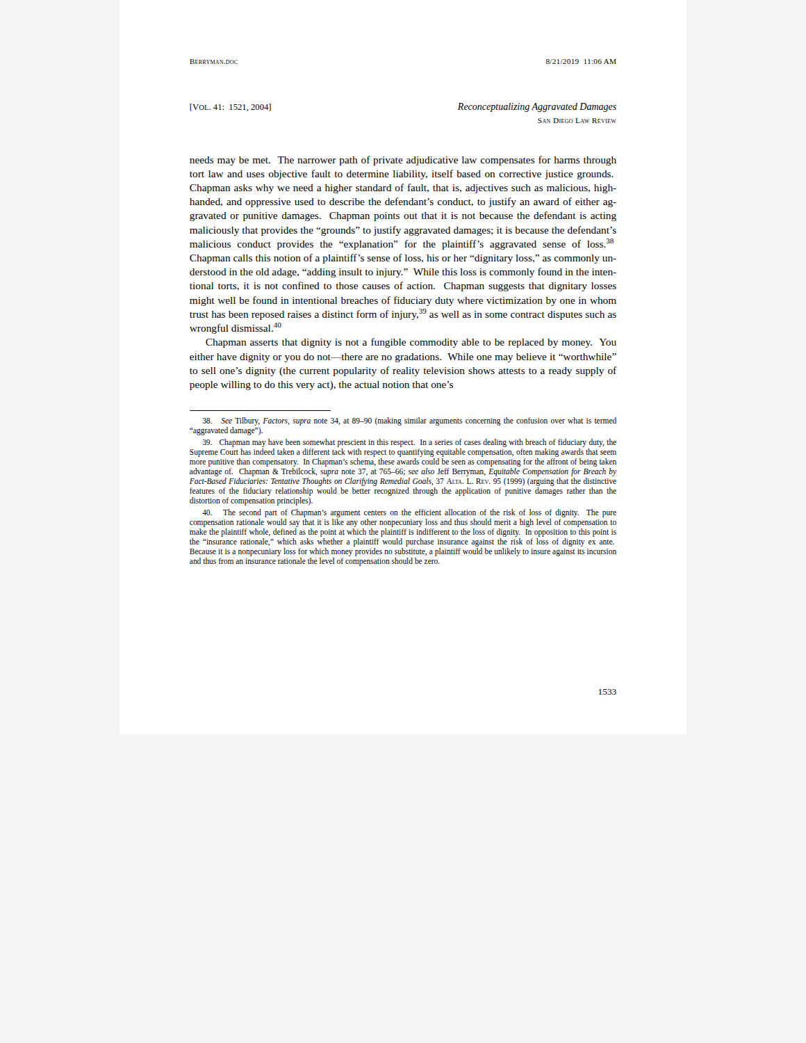Berryman.doc 8/21/2019 11:06 AM
[VOL. 41: 1521, 2004] Reconceptualizing Aggravated Damages
San Diego Law Review
needs may be met. The narrower path of private adjudicative law compensates for harms through tort law and uses objective fault to determine liability, itself based on corrective justice grounds. Chapman asks why we need a higher standard of fault, that is, adjectives such as malicious, highhanded, and oppressive used to describe the defendant’s conduct, to justify an award of either aggravated or punitive damages. Chapman points out that it is not because the defendant is acting maliciously that provides the “grounds” to justify aggravated damages; it is because the defendant’s malicious conduct provides the “explanation” for the plaintiff’s aggravated sense of loss.38 Chapman calls this notion of a plaintiff’s sense of loss, his or her “dignitary loss,” as commonly understood in the old adage, “adding insult to injury.” While this loss is commonly found in the intentional torts, it is not confined to those causes of action. Chapman suggests that dignitary losses might well be found in intentional breaches of fiduciary duty where victimization by one in whom trust has been reposed raises a distinct form of injury,39 as well as in some contract disputes such as wrongful dismissal.40
Chapman asserts that dignity is not a fungible commodity able to be replaced by money. You either have dignity or you do not—there are no gradations. While one may believe it “worthwhile” to sell one’s dignity (the current popularity of reality television shows attests to a ready supply of people willing to do this very act), the actual notion that one’s
38. See Tilbury, Factors, supra note 34, at 89–90 (making similar arguments concerning the confusion over what is termed “aggravated damage”).
39. Chapman may have been somewhat prescient in this respect. In a series of cases dealing with breach of fiduciary duty, the Supreme Court has indeed taken a different tack with respect to quantifying equitable compensation, often making awards that seem more punitive than compensatory. In Chapman’s schema, these awards could be seen as compensating for the affront of being taken advantage of. Chapman & Trebilcock, supra note 37, at 765–66; see also Jeff Berryman, Equitable Compensation for Breach by Fact-Based Fiduciaries: Tentative Thoughts on Clarifying Remedial Goals, 37 Alta. L. Rev. 95 (1999) (arguing that the distinctive features of the fiduciary relationship would be better recognized through the application of punitive damages rather than the distortion of compensation principles).
40. The second part of Chapman’s argument centers on the efficient allocation of the risk of loss of dignity. The pure compensation rationale would say that it is like any other nonpecuniary loss and thus should merit a high level of compensation to make the plaintiff whole, defined as the point at which the plaintiff is indifferent to the loss of dignity. In opposition to this point is the “insurance rationale,” which asks whether a plaintiff would purchase insurance against the risk of loss of dignity ex ante. Because it is a nonpecuniary loss for which money provides no substitute, a plaintiff would be unlikely to insure against its incursion and thus from an insurance rationale the level of compensation should be zero.
1533